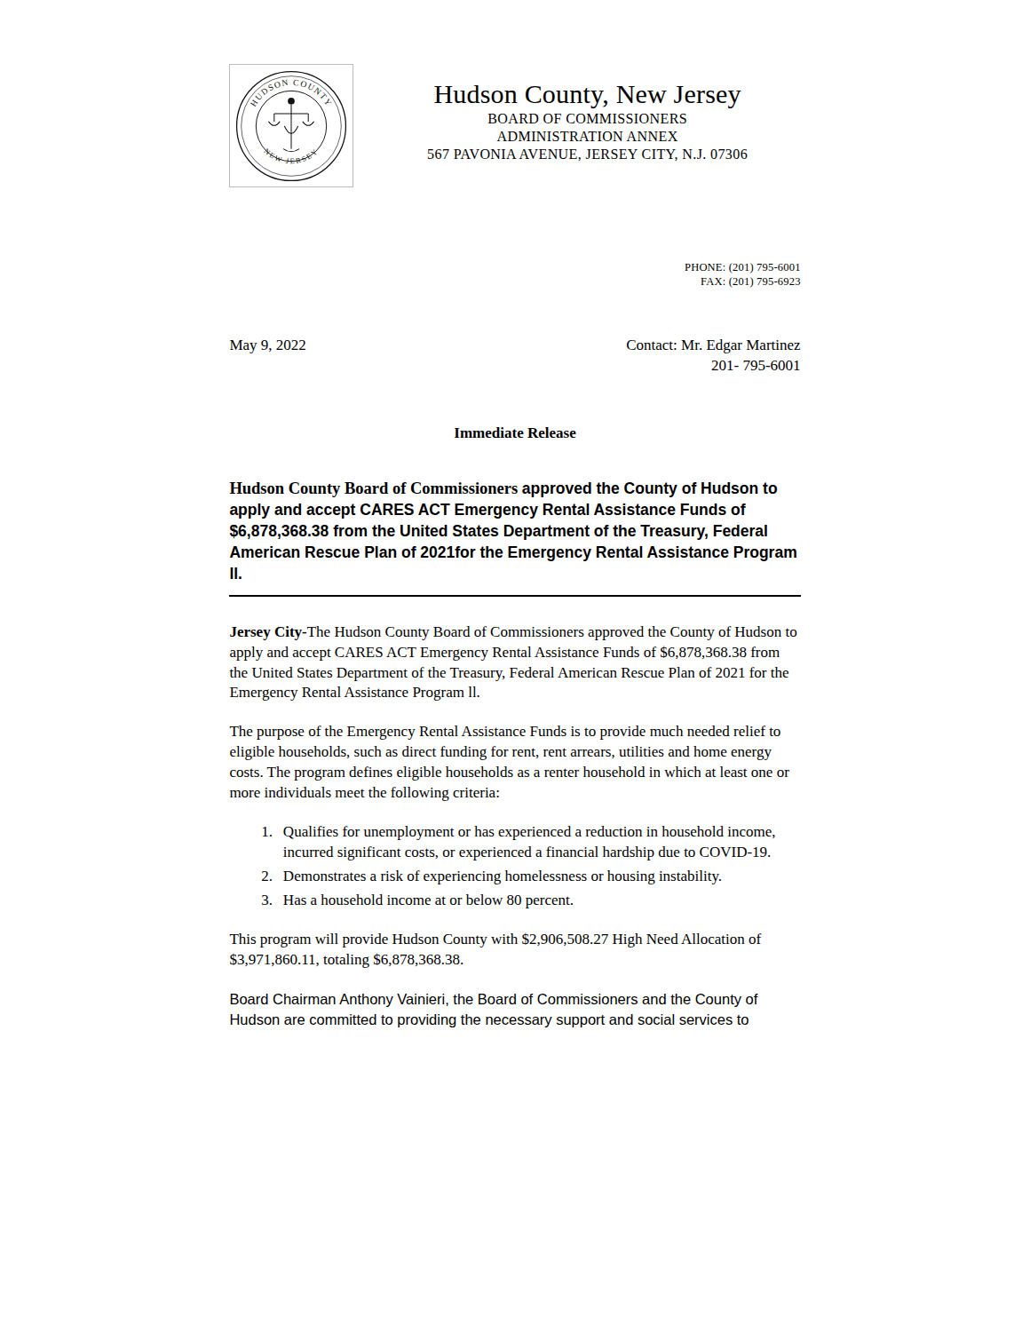HUDSON COUNTY NEW JERSEY
Hudson County, New Jersey
BOARD OF COMMISSIONERS
ADMINISTRATION ANNEX
567 PAVONIA AVENUE, JERSEY CITY, N.J. 07306
PHONE: (201) 795-6001
FAX: (201) 795-6923
May 9, 2022
Contact: Mr. Edgar Martinez
201- 795-6001
Immediate Release
Hudson County Board of Commissioners approved the County of Hudson to apply and accept CARES ACT Emergency Rental Assistance Funds of $6,878,368.38 from the United States Department of the Treasury, Federal American Rescue Plan of 2021for the Emergency Rental Assistance Program ll.
Jersey City-The Hudson County Board of Commissioners approved the County of Hudson to apply and accept CARES ACT Emergency Rental Assistance Funds of $6,878,368.38 from the United States Department of the Treasury, Federal American Rescue Plan of 2021 for the Emergency Rental Assistance Program ll.
The purpose of the Emergency Rental Assistance Funds is to provide much needed relief to eligible households, such as direct funding for rent, rent arrears, utilities and home energy costs. The program defines eligible households as a renter household in which at least one or more individuals meet the following criteria:
Qualifies for unemployment or has experienced a reduction in household income, incurred significant costs, or experienced a financial hardship due to COVID-19.
Demonstrates a risk of experiencing homelessness or housing instability.
Has a household income at or below 80 percent.
This program will provide Hudson County with $2,906,508.27 High Need Allocation of $3,971,860.11, totaling $6,878,368.38.
Board Chairman Anthony Vainieri, the Board of Commissioners and the County of Hudson are committed to providing the necessary support and social services to